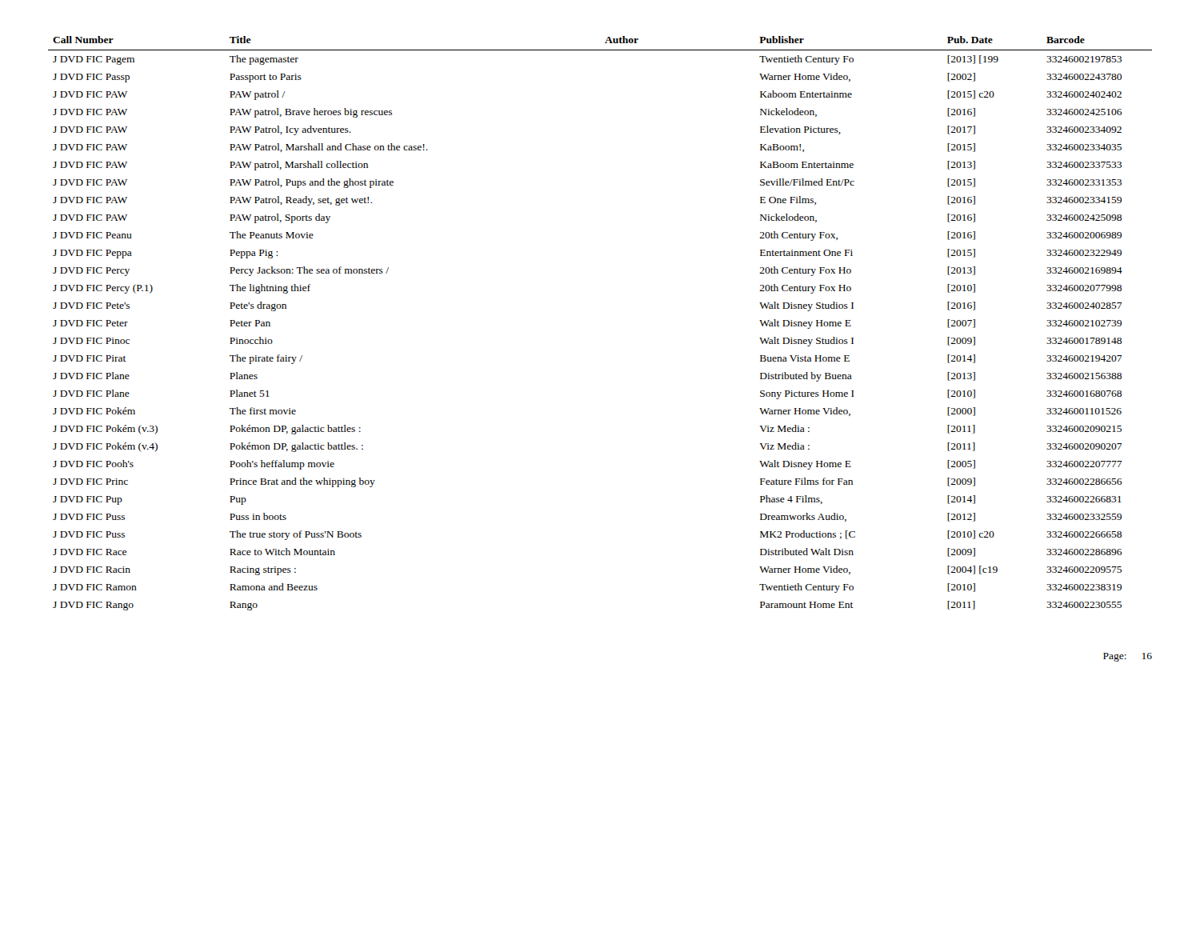| Call Number | Title | Author | Publisher | Pub. Date | Barcode |
| --- | --- | --- | --- | --- | --- |
| J DVD FIC Pagem | The pagemaster | | Twentieth Century Fo | [2013] [199 | 33246002197853 |
| J DVD FIC Passp | Passport to Paris | | Warner Home Video, | [2002] | 33246002243780 |
| J DVD FIC PAW | PAW patrol / | | Kaboom Entertainme | [2015] c20 | 33246002402402 |
| J DVD FIC PAW | PAW patrol, Brave heroes big rescues | | Nickelodeon, | [2016] | 33246002425106 |
| J DVD FIC PAW | PAW Patrol, Icy adventures. | | Elevation Pictures, | [2017] | 33246002334092 |
| J DVD FIC PAW | PAW Patrol, Marshall and Chase on the case!. | | KaBoom!, | [2015] | 33246002334035 |
| J DVD FIC PAW | PAW patrol, Marshall collection | | KaBoom Entertainme | [2013] | 33246002337533 |
| J DVD FIC PAW | PAW Patrol, Pups and the ghost pirate | | Seville/Filmed Ent/Pc | [2015] | 33246002331353 |
| J DVD FIC PAW | PAW Patrol, Ready, set, get wet!. | | E One Films, | [2016] | 33246002334159 |
| J DVD FIC PAW | PAW patrol, Sports day | | Nickelodeon, | [2016] | 33246002425098 |
| J DVD FIC Peanu | The Peanuts Movie | | 20th Century Fox, | [2016] | 33246002006989 |
| J DVD FIC Peppa | Peppa Pig : | | Entertainment One Fi | [2015] | 33246002322949 |
| J DVD FIC Percy | Percy Jackson: The sea of monsters / | | 20th Century Fox Ho | [2013] | 33246002169894 |
| J DVD FIC Percy (P.1) | The lightning thief | | 20th Century Fox Ho | [2010] | 33246002077998 |
| J DVD FIC Pete's | Pete's dragon | | Walt Disney Studios I | [2016] | 33246002402857 |
| J DVD FIC Peter | Peter Pan | | Walt Disney Home E | [2007] | 33246002102739 |
| J DVD FIC Pinoc | Pinocchio | | Walt Disney Studios I | [2009] | 33246001789148 |
| J DVD FIC Pirat | The pirate fairy / | | Buena Vista Home E | [2014] | 33246002194207 |
| J DVD FIC Plane | Planes | | Distributed by Buena | [2013] | 33246002156388 |
| J DVD FIC Plane | Planet 51 | | Sony Pictures Home I | [2010] | 33246001680768 |
| J DVD FIC Pokém | The first movie | | Warner Home Video, | [2000] | 33246001101526 |
| J DVD FIC Pokém (v.3) | Pokémon DP, galactic battles : | | Viz Media : | [2011] | 33246002090215 |
| J DVD FIC Pokém (v.4) | Pokémon DP, galactic battles. : | | Viz Media : | [2011] | 33246002090207 |
| J DVD FIC Pooh's | Pooh's heffalump movie | | Walt Disney Home E | [2005] | 33246002207777 |
| J DVD FIC Princ | Prince Brat and the whipping boy | | Feature Films for Fan | [2009] | 33246002286656 |
| J DVD FIC Pup | Pup | | Phase 4 Films, | [2014] | 33246002266831 |
| J DVD FIC Puss | Puss in boots | | Dreamworks Audio, | [2012] | 33246002332559 |
| J DVD FIC Puss | The true story of Puss'N Boots | | MK2 Productions ; [C | [2010] c20 | 33246002266658 |
| J DVD FIC Race | Race to Witch Mountain | | Distributed Walt Disn | [2009] | 33246002286896 |
| J DVD FIC Racin | Racing stripes : | | Warner Home Video, | [2004] [c19 | 33246002209575 |
| J DVD FIC Ramon | Ramona and Beezus | | Twentieth Century Fo | [2010] | 33246002238319 |
| J DVD FIC Rango | Rango | | Paramount Home Ent | [2011] | 33246002230555 |
Page: 16